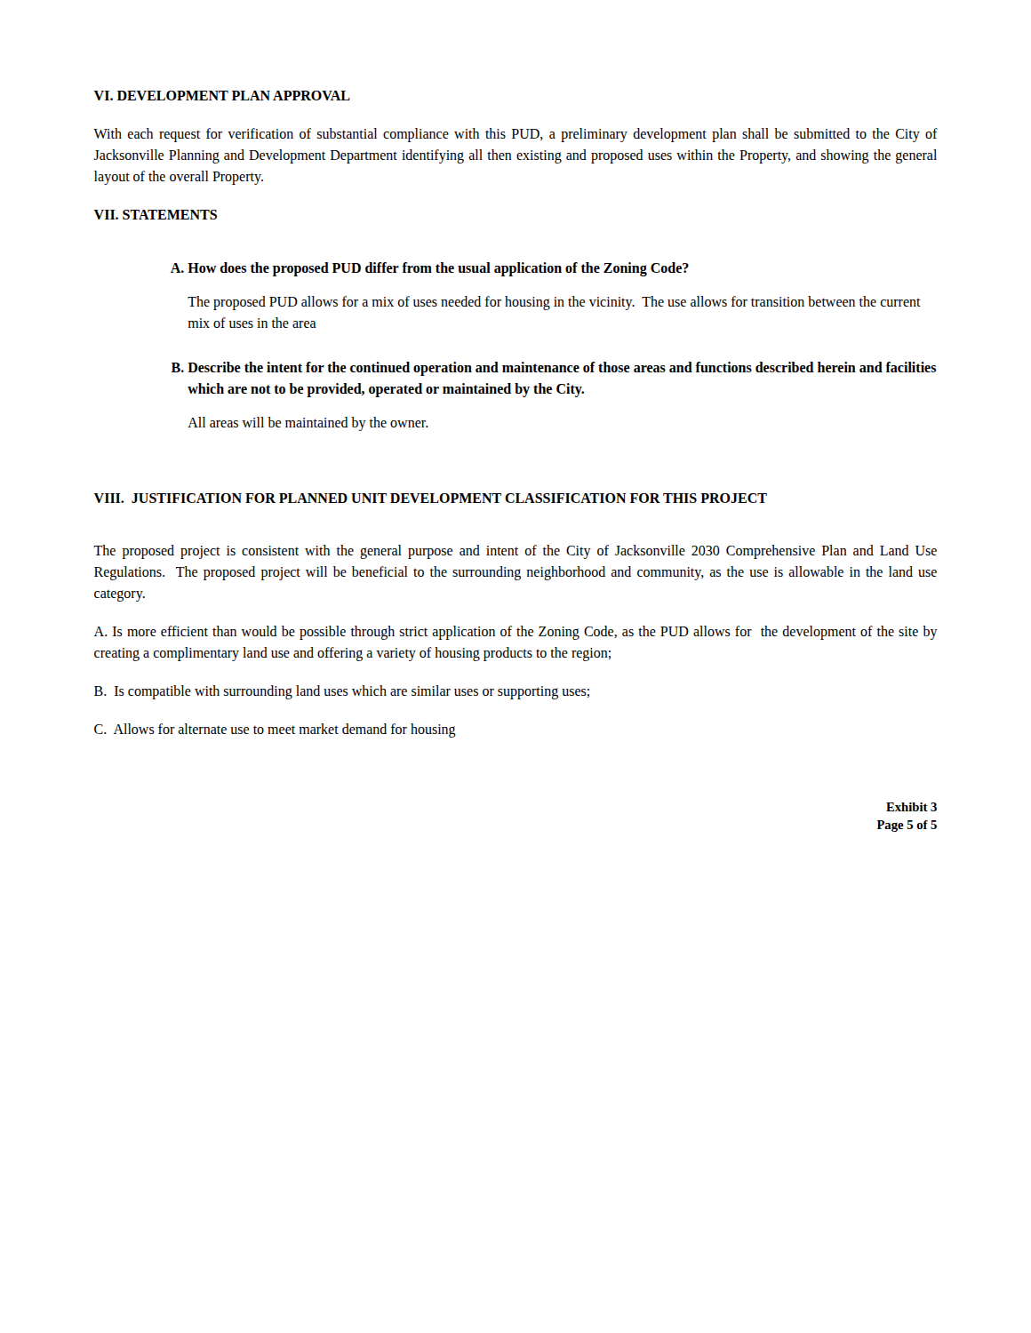VI. DEVELOPMENT PLAN APPROVAL
With each request for verification of substantial compliance with this PUD, a preliminary development plan shall be submitted to the City of Jacksonville Planning and Development Department identifying all then existing and proposed uses within the Property, and showing the general layout of the overall Property.
VII. STATEMENTS
How does the proposed PUD differ from the usual application of the Zoning Code?
The proposed PUD allows for a mix of uses needed for housing in the vicinity. The use allows for transition between the current mix of uses in the area
Describe the intent for the continued operation and maintenance of those areas and functions described herein and facilities which are not to be provided, operated or maintained by the City.
All areas will be maintained by the owner.
VIII. JUSTIFICATION FOR PLANNED UNIT DEVELOPMENT CLASSIFICATION FOR THIS PROJECT
The proposed project is consistent with the general purpose and intent of the City of Jacksonville 2030 Comprehensive Plan and Land Use Regulations. The proposed project will be beneficial to the surrounding neighborhood and community, as the use is allowable in the land use category.
A. Is more efficient than would be possible through strict application of the Zoning Code, as the PUD allows for the development of the site by creating a complimentary land use and offering a variety of housing products to the region;
B. Is compatible with surrounding land uses which are similar uses or supporting uses;
C. Allows for alternate use to meet market demand for housing
Exhibit 3
Page 5 of 5